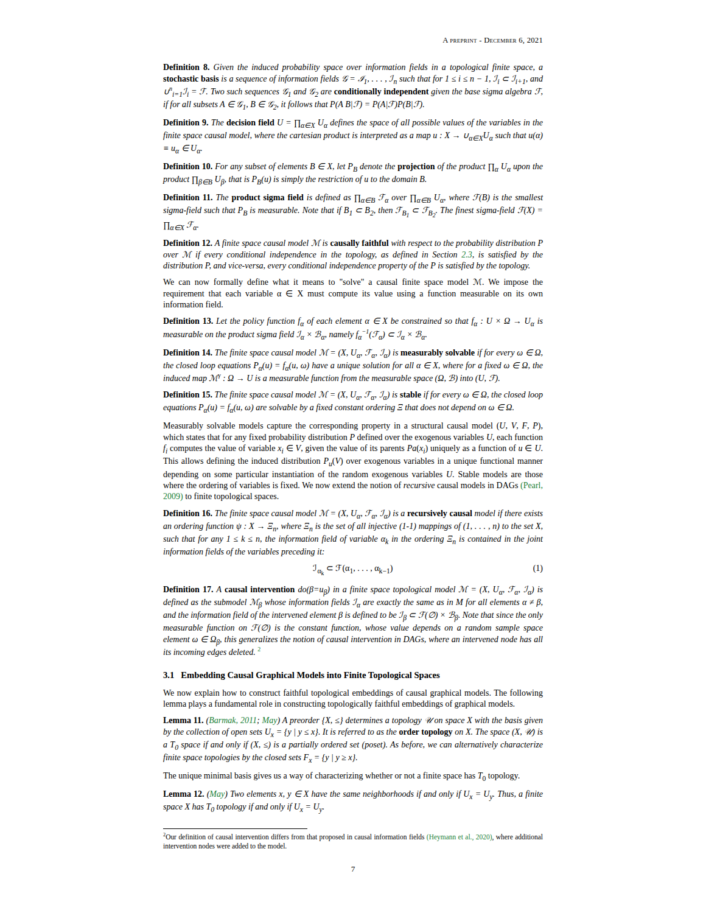A preprint - December 6, 2021
Definition 8. Given the induced probability space over information fields in a topological finite space, a stochastic basis is a sequence of information fields 𝒢 = ℐ1, . . . , ℐn such that for 1 ≤ i ≤ n − 1, ℐi ⊂ ℐi+1, and ∪ni=1ℐi = ℱ. Two such sequences 𝒢1 and 𝒢2 are conditionally independent given the base sigma algebra ℱ, if for all subsets A ∈ 𝒢1, B ∈ 𝒢2, it follows that P(A B|ℱ) = P(A|ℱ)P(B|ℱ).
Definition 9. The decision field U = ∏α∈X Uα defines the space of all possible values of the variables in the finite space causal model, where the cartesian product is interpreted as a map u : X → ∪α∈XUα such that u(α) ≡ uα ∈ Uα.
Definition 10. For any subset of elements B ∈ X, let PB denote the projection of the product ∏α Uα upon the product ∏β∈B Uβ, that is PB(u) is simply the restriction of u to the domain B.
Definition 11. The product sigma field is defined as ∏α∈B ℱα over ∏α∈B Uα, where ℱ(B) is the smallest sigma-field such that PB is measurable. Note that if B1 ⊂ B2, then ℱB1 ⊂ ℱB2. The finest sigma-field ℱ(X) = ∏α∈X ℱα.
Definition 12. A finite space causal model ℳ is causally faithful with respect to the probability distribution P over ℳ if every conditional independence in the topology, as defined in Section 2.3, is satisfied by the distribution P, and vice-versa, every conditional independence property of the P is satisfied by the topology.
We can now formally define what it means to "solve" a causal finite space model ℳ. We impose the requirement that each variable α ∈ X must compute its value using a function measurable on its own information field.
Definition 13. Let the policy function fα of each element α ∈ X be constrained so that fα : U × Ω → Uα is measurable on the product sigma field ℐα × ℬα, namely fα−1(ℱα) ⊂ ℐα × ℬα.
Definition 14. The finite space causal model ℳ = (X, Uα, ℱα, ℐα) is measurably solvable if for every ω ∈ Ω, the closed loop equations Pα(u) = fα(u, ω) have a unique solution for all α ∈ X, where for a fixed ω ∈ Ω, the induced map ℳγ : Ω → U is a measurable function from the measurable space (Ω, ℬ) into (U, ℱ).
Definition 15. The finite space causal model ℳ = (X, Uα, ℱα, ℐα) is stable if for every ω ∈ Ω, the closed loop equations Pα(u) = fα(u, ω) are solvable by a fixed constant ordering Ξ that does not depend on ω ∈ Ω.
Measurably solvable models capture the corresponding property in a structural causal model (U, V, F, P), which states that for any fixed probability distribution P defined over the exogenous variables U, each function fi computes the value of variable xi ∈ V, given the value of its parents Pa(xi) uniquely as a function of u ∈ U. This allows defining the induced distribution Pu(V) over exogenous variables in a unique functional manner depending on some particular instantiation of the random exogenous variables U. Stable models are those where the ordering of variables is fixed. We now extend the notion of recursive causal models in DAGs (Pearl, 2009) to finite topological spaces.
Definition 16. The finite space causal model ℳ = (X, Uα, ℱα, ℐα) is a recursively causal model if there exists an ordering function ψ : X → Ξn, where Ξn is the set of all injective (1-1) mappings of (1, . . . , n) to the set X, such that for any 1 ≤ k ≤ n, the information field of variable αk in the ordering Ξn is contained in the joint information fields of the variables preceding it:
ℐαk ⊂ ℱ(α1, . . . , αk−1)(1)
Definition 17. A causal intervention do(β=uβ) in a finite space topological model ℳ = (X, Uα, ℱα, ℐα) is defined as the submodel ℳβ whose information fields ℐα are exactly the same as in M for all elements α ≠ β, and the information field of the intervened element β is defined to be ℐβ ⊂ ℱ(∅) × ℬβ. Note that since the only measurable function on ℱ(∅) is the constant function, whose value depends on a random sample space element ω ∈ Ωβ, this generalizes the notion of causal intervention in DAGs, where an intervened node has all its incoming edges deleted. 2
3.1 Embedding Causal Graphical Models into Finite Topological Spaces
We now explain how to construct faithful topological embeddings of causal graphical models. The following lemma plays a fundamental role in constructing topologically faithful embeddings of graphical models.
Lemma 11. (Barmak, 2011; May) A preorder {X, ≤} determines a topology 𝒰 on space X with the basis given by the collection of open sets Ux = {y | y ≤ x}. It is referred to as the order topology on X. The space (X, 𝒰) is a T0 space if and only if (X, ≤) is a partially ordered set (poset). As before, we can alternatively characterize finite space topologies by the closed sets Fx = {y | y ≥ x}.
The unique minimal basis gives us a way of characterizing whether or not a finite space has T0 topology.
Lemma 12. (May) Two elements x, y ∈ X have the same neighborhoods if and only if Ux = Uy. Thus, a finite space X has T0 topology if and only if Ux = Uy.
2Our definition of causal intervention differs from that proposed in causal information fields (Heymann et al., 2020), where additional intervention nodes were added to the model.
7